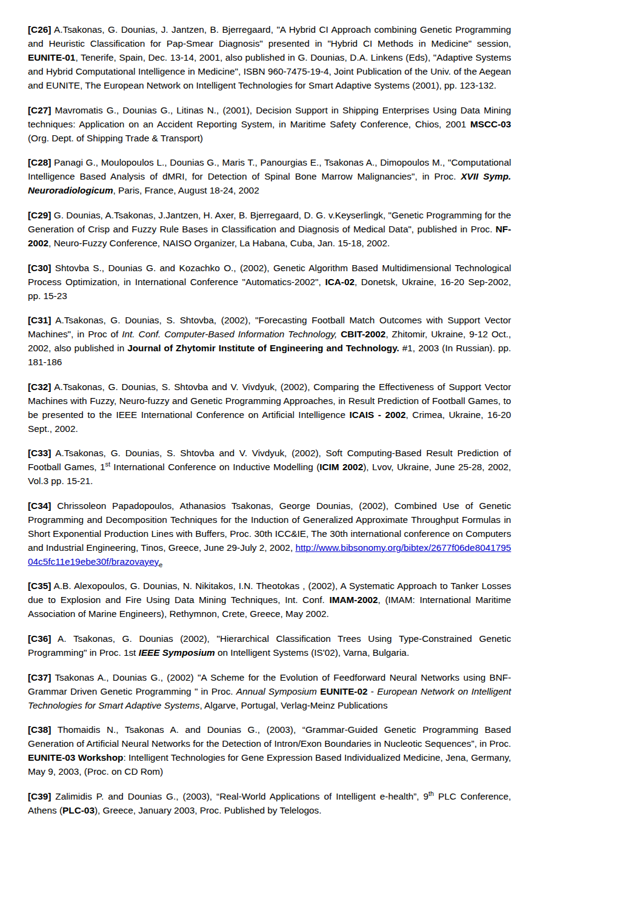[C26] A.Tsakonas, G. Dounias, J. Jantzen, B. Bjerregaard, "A Hybrid CI Approach combining Genetic Programming and Heuristic Classification for Pap-Smear Diagnosis" presented in "Hybrid CI Methods in Medicine" session, EUNITE-01, Tenerife, Spain, Dec. 13-14, 2001, also published in G. Dounias, D.A. Linkens (Eds), "Adaptive Systems and Hybrid Computational Intelligence in Medicine", ISBN 960-7475-19-4, Joint Publication of the Univ. of the Aegean and EUNITE, The European Network on Intelligent Technologies for Smart Adaptive Systems (2001), pp. 123-132.
[C27] Mavromatis G., Dounias G., Litinas N., (2001), Decision Support in Shipping Enterprises Using Data Mining techniques: Application on an Accident Reporting System, in Maritime Safety Conference, Chios, 2001 MSCC-03 (Org. Dept. of Shipping Trade & Transport)
[C28] Panagi G., Moulopoulos L., Dounias G., Maris T., Panourgias E., Tsakonas A., Dimopoulos M., "Computational Intelligence Based Analysis of dMRI, for Detection of Spinal Bone Marrow Malignancies", in Proc. XVII Symp. Neuroradiologicum, Paris, France, August 18-24, 2002
[C29] G. Dounias, A.Tsakonas, J.Jantzen, H. Axer, B. Bjerregaard, D. G. v.Keyserlingk, "Genetic Programming for the Generation of Crisp and Fuzzy Rule Bases in Classification and Diagnosis of Medical Data", published in Proc. NF-2002, Neuro-Fuzzy Conference, NAISO Organizer, La Habana, Cuba, Jan. 15-18, 2002.
[C30] Shtovba S., Dounias G. and Kozachko O., (2002), Genetic Algorithm Based Multidimensional Technological Process Optimization, in International Conference "Automatics-2002", ICA-02, Donetsk, Ukraine, 16-20 Sep-2002, pp. 15-23
[C31] A.Tsakonas, G. Dounias, S. Shtovba, (2002), "Forecasting Football Match Outcomes with Support Vector Machines", in Proc of Int. Conf. Computer-Based Information Technology, CBIT-2002, Zhitomir, Ukraine, 9-12 Oct., 2002, also published in Journal of Zhytomir Institute of Engineering and Technology. #1, 2003 (In Russian). pp. 181-186
[C32] A.Tsakonas, G. Dounias, S. Shtovba and V. Vivdyuk, (2002), Comparing the Effectiveness of Support Vector Machines with Fuzzy, Neuro-fuzzy and Genetic Programming Approaches, in Result Prediction of Football Games, to be presented to the IEEE International Conference on Artificial Intelligence ICAIS - 2002, Crimea, Ukraine, 16-20 Sept., 2002.
[C33] A.Tsakonas, G. Dounias, S. Shtovba and V. Vivdyuk, (2002), Soft Computing-Based Result Prediction of Football Games, 1st International Conference on Inductive Modelling (ICIM 2002), Lvov, Ukraine, June 25-28, 2002, Vol.3 pp. 15-21.
[C34] Chrissoleon Papadopoulos, Athanasios Tsakonas, George Dounias, (2002), Combined Use of Genetic Programming and Decomposition Techniques for the Induction of Generalized Approximate Throughput Formulas in Short Exponential Production Lines with Buffers, Proc. 30th ICC&IE, The 30th international conference on Computers and Industrial Engineering, Tinos, Greece, June 29-July 2, 2002, http://www.bibsonomy.org/bibtex/2677f06de804179504c5fc11e19ebe30f/brazovayeye
[C35] A.B. Alexopoulos, G. Dounias, N. Nikitakos, I.N. Theotokas , (2002), A Systematic Approach to Tanker Losses due to Explosion and Fire Using Data Mining Techniques, Int. Conf. IMAM-2002, (IMAM: International Maritime Association of Marine Engineers), Rethymnon, Crete, Greece, May 2002.
[C36] A. Tsakonas, G. Dounias (2002), "Hierarchical Classification Trees Using Type-Constrained Genetic Programming" in Proc. 1st IEEE Symposium on Intelligent Systems (IS'02), Varna, Bulgaria.
[C37] Tsakonas A., Dounias G., (2002) "A Scheme for the Evolution of Feedforward Neural Networks using BNF-Grammar Driven Genetic Programming " in Proc. Annual Symposium EUNITE-02 - European Network on Intelligent Technologies for Smart Adaptive Systems, Algarve, Portugal, Verlag-Meinz Publications
[C38] Thomaidis N., Tsakonas A. and Dounias G., (2003), “Grammar-Guided Genetic Programming Based Generation of Artificial Neural Networks for the Detection of Intron/Exon Boundaries in Nucleotic Sequences”, in Proc. EUNITE-03 Workshop: Intelligent Technologies for Gene Expression Based Individualized Medicine, Jena, Germany, May 9, 2003, (Proc. on CD Rom)
[C39] Zalimidis P. and Dounias G., (2003), “Real-World Applications of Intelligent e-health”, 9th PLC Conference, Athens (PLC-03), Greece, January 2003, Proc. Published by Telelogos.